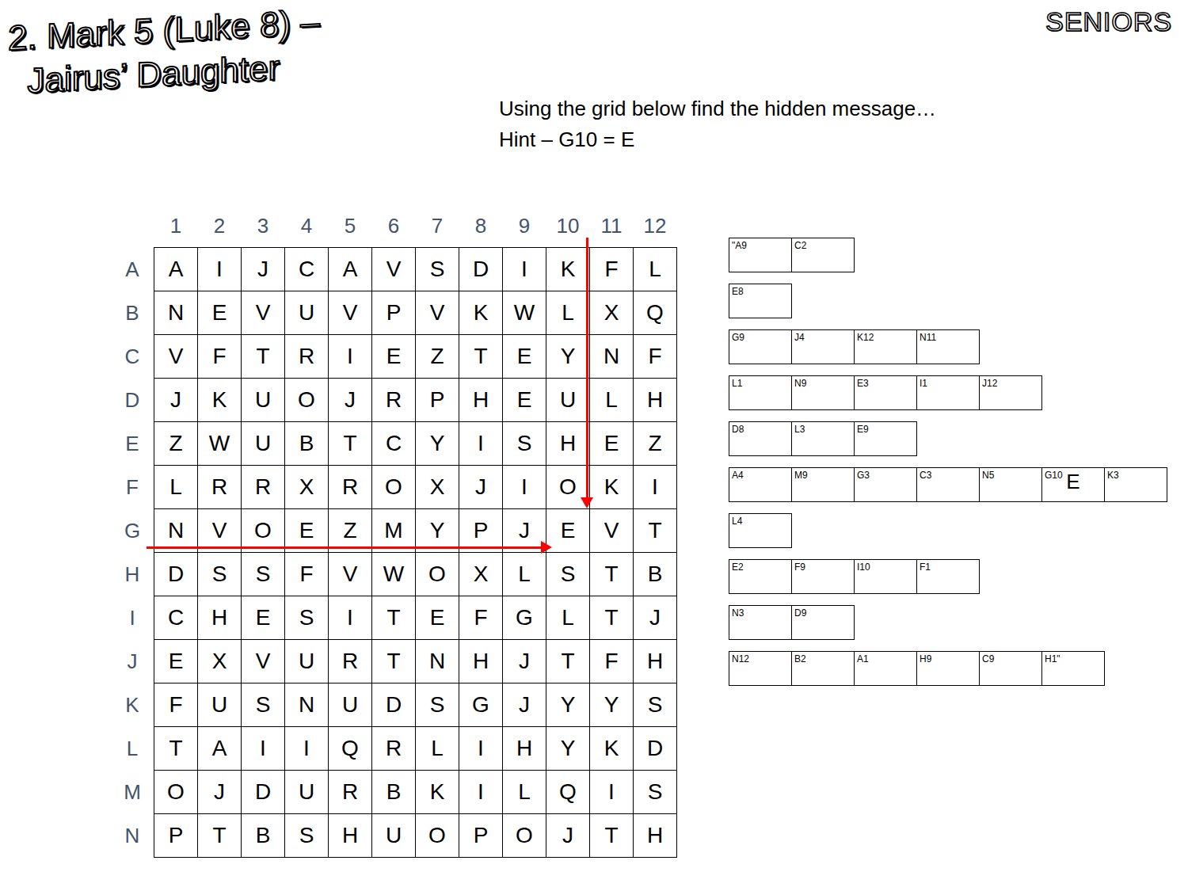SENIORS
2. Mark 5 (Luke 8) –
Jairus’ Daughter
Using the grid below find the hidden message…
Hint – G10 = E
| | 1 | 2 | 3 | 4 | 5 | 6 | 7 | 8 | 9 | 10 | 11 | 12 |
| --- | --- | --- | --- | --- | --- | --- | --- | --- | --- | --- | --- | --- |
| A | A | I | J | C | A | V | S | D | I | K | F | L |
| B | N | E | V | U | V | P | V | K | W | L | X | Q |
| C | V | F | T | R | I | E | Z | T | E | Y | N | F |
| D | J | K | U | O | J | R | P | H | E | U | L | H |
| E | Z | W | U | B | T | C | Y | I | S | H | E | Z |
| F | L | R | R | X | R | O | X | J | I | O | K | I |
| G | N | V | O | E | Z | M | Y | P | J | E | V | T |
| H | D | S | S | F | V | W | O | X | L | S | T | B |
| I | C | H | E | S | I | T | E | F | G | L | T | J |
| J | E | X | V | U | R | T | N | H | J | T | F | H |
| K | F | U | S | N | U | D | S | G | J | Y | Y | S |
| L | T | A | I | I | Q | R | L | I | H | Y | K | D |
| M | O | J | D | U | R | B | K | I | L | Q | I | S |
| N | P | T | B | S | H | U | O | P | O | J | T | H |
| "A9 | C2 |
| E8 |
| G9 | J4 | K12 | N11 |
| L1 | N9 | E3 | I1 | J12 |
| D8 | L3 | E9 |
| A4 | M9 | G3 | C3 | N5 | G10 E | K3 |
| L4 |
| E2 | F9 | I10 | F1 |
| N3 | D9 |
| N12 | B2 | A1 | H9 | C9 | H1" |